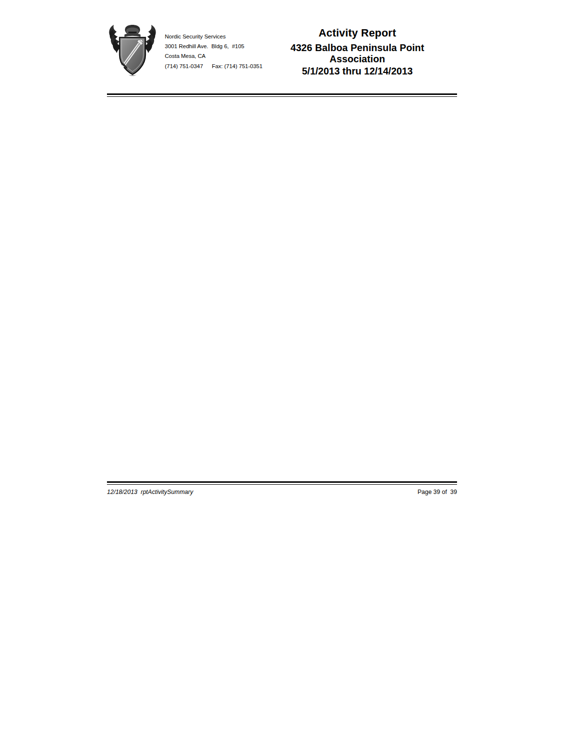Nordic Security Services
3001 Redhill Ave. Bldg 6, #105
Costa Mesa, CA
(714) 751-0347Fax: (714) 751-0351
Activity Report
4326 Balboa Peninsula Point Association
5/1/2013 thru 12/14/2013
12/18/2013 rptActivitySummary
Page 39 of 39